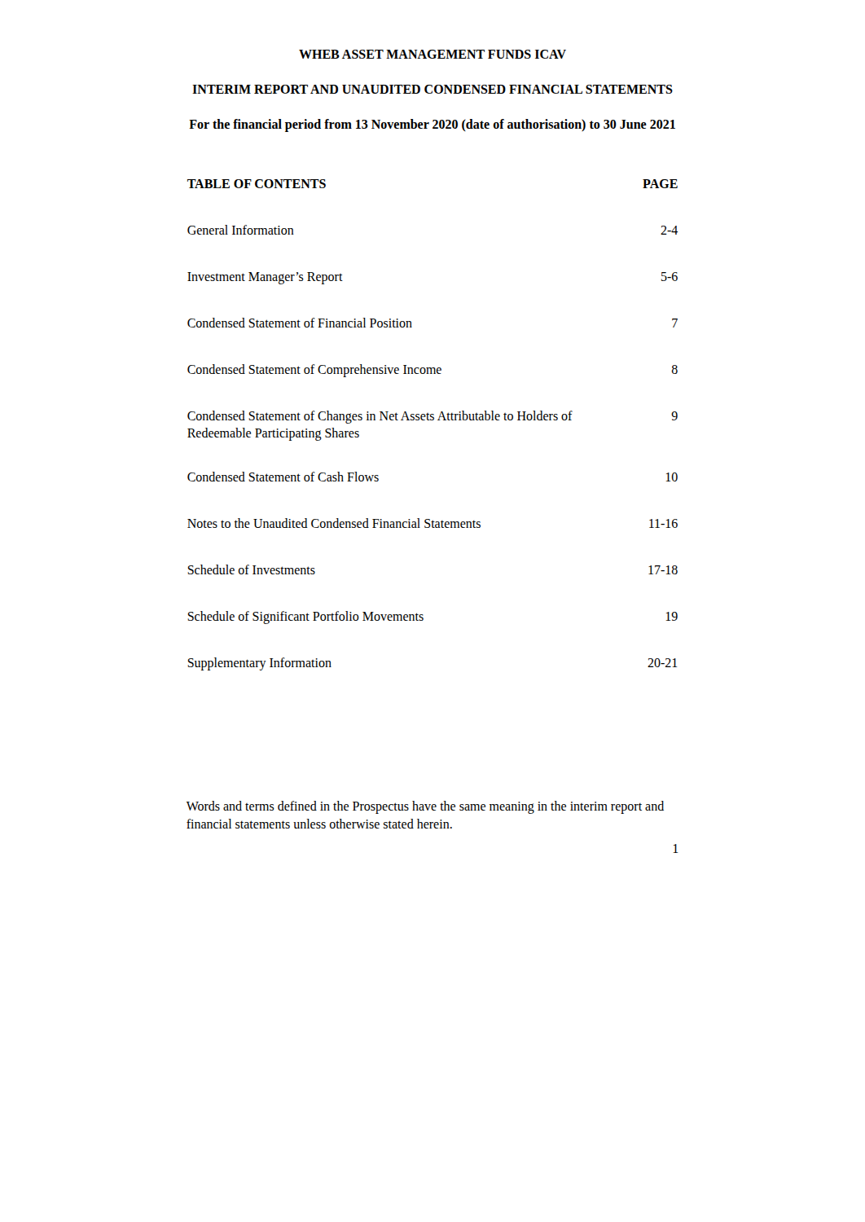WHEB ASSET MANAGEMENT FUNDS ICAV
INTERIM REPORT AND UNAUDITED CONDENSED FINANCIAL STATEMENTS
For the financial period from 13 November 2020 (date of authorisation) to 30 June 2021
| TABLE OF CONTENTS | PAGE |
| --- | --- |
| General Information | 2-4 |
| Investment Manager’s Report | 5-6 |
| Condensed Statement of Financial Position | 7 |
| Condensed Statement of Comprehensive Income | 8 |
| Condensed Statement of Changes in Net Assets Attributable to Holders of Redeemable Participating Shares | 9 |
| Condensed Statement of Cash Flows | 10 |
| Notes to the Unaudited Condensed Financial Statements | 11-16 |
| Schedule of Investments | 17-18 |
| Schedule of Significant Portfolio Movements | 19 |
| Supplementary Information | 20-21 |
Words and terms defined in the Prospectus have the same meaning in the interim report and financial statements unless otherwise stated herein.
1